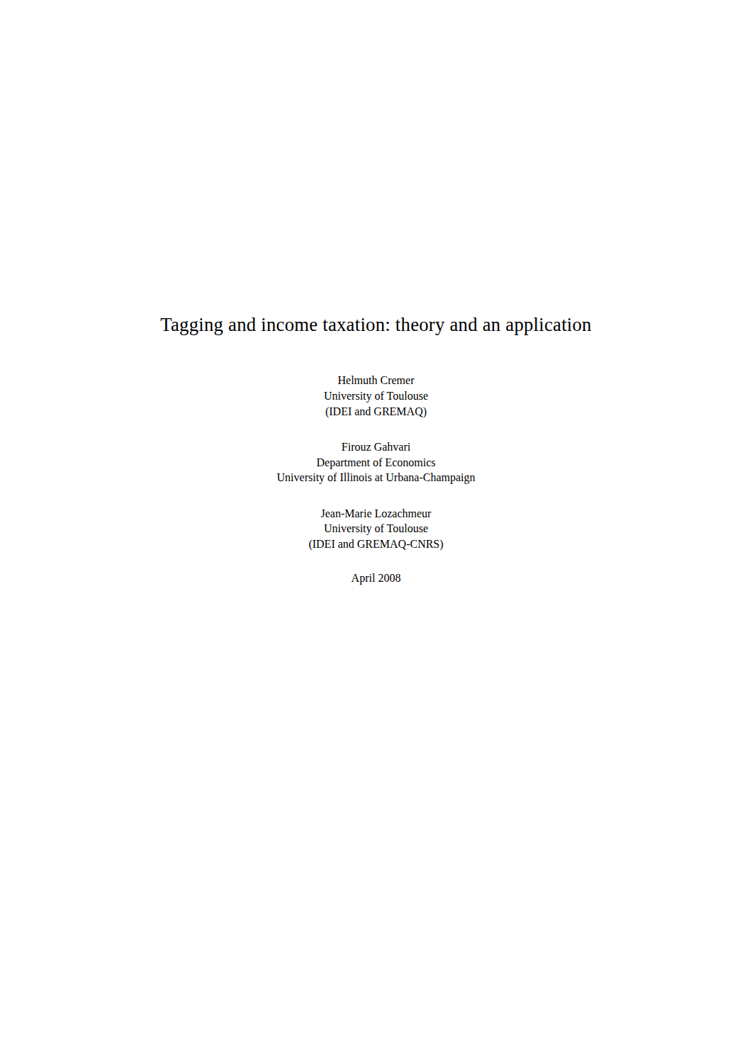Tagging and income taxation: theory and an application
Helmuth Cremer University of Toulouse (IDEI and GREMAQ)
Firouz Gahvari Department of Economics University of Illinois at Urbana-Champaign
Jean-Marie Lozachmeur University of Toulouse (IDEI and GREMAQ-CNRS)
April 2008